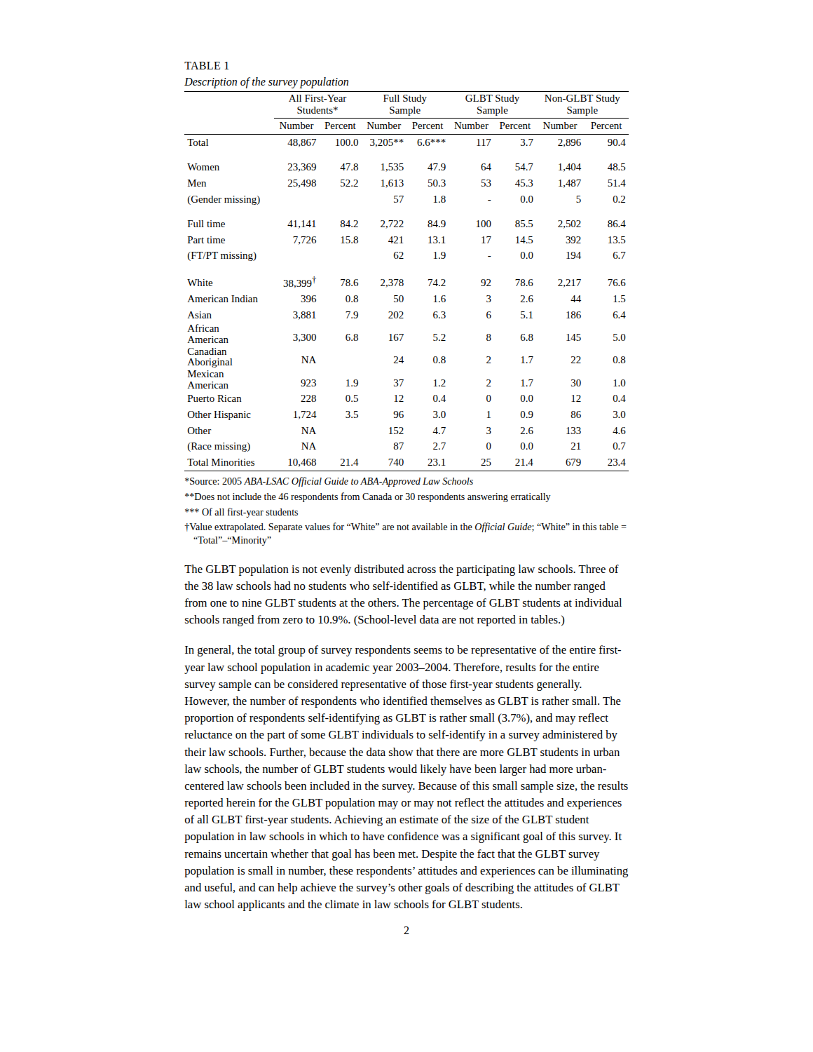TABLE 1 Description of the survey population
| | All First-Year Students* | Full Study Sample | GLBT Study Sample | Non-GLBT Study Sample |
| --- | --- | --- | --- | --- |
| | Number | Percent | Number | Percent | Number | Percent | Number | Percent |
| Total | 48,867 | 100.0 | 3,205** | 6.6*** | 117 | 3.7 | 2,896 | 90.4 |
| Women | 23,369 | 47.8 | 1,535 | 47.9 | 64 | 54.7 | 1,404 | 48.5 |
| Men | 25,498 | 52.2 | 1,613 | 50.3 | 53 | 45.3 | 1,487 | 51.4 |
| (Gender missing) | | | 57 | 1.8 | - | 0.0 | 5 | 0.2 |
| Full time | 41,141 | 84.2 | 2,722 | 84.9 | 100 | 85.5 | 2,502 | 86.4 |
| Part time | 7,726 | 15.8 | 421 | 13.1 | 17 | 14.5 | 392 | 13.5 |
| (FT/PT missing) | | | 62 | 1.9 | - | 0.0 | 194 | 6.7 |
| White | 38,399 † | 78.6 | 2,378 | 74.2 | 92 | 78.6 | 2,217 | 76.6 |
| American Indian | 396 | 0.8 | 50 | 1.6 | 3 | 2.6 | 44 | 1.5 |
| Asian | 3,881 | 7.9 | 202 | 6.3 | 6 | 5.1 | 186 | 6.4 |
| African American | 3,300 | 6.8 | 167 | 5.2 | 8 | 6.8 | 145 | 5.0 |
| Canadian Aboriginal | NA | | 24 | 0.8 | 2 | 1.7 | 22 | 0.8 |
| Mexican American | 923 | 1.9 | 37 | 1.2 | 2 | 1.7 | 30 | 1.0 |
| Puerto Rican | 228 | 0.5 | 12 | 0.4 | 0 | 0.0 | 12 | 0.4 |
| Other Hispanic | 1,724 | 3.5 | 96 | 3.0 | 1 | 0.9 | 86 | 3.0 |
| Other | NA | | 152 | 4.7 | 3 | 2.6 | 133 | 4.6 |
| (Race missing) | NA | | 87 | 2.7 | 0 | 0.0 | 21 | 0.7 |
| Total Minorities | 10,468 | 21.4 | 740 | 23.1 | 25 | 21.4 | 679 | 23.4 |
*Source: 2005 ABA-LSAC Official Guide to ABA-Approved Law Schools
**Does not include the 46 respondents from Canada or 30 respondents answering erratically
*** Of all first-year students
†Value extrapolated. Separate values for “White” are not available in the Official Guide; “White” in this table = “Total”–“Minority”
The GLBT population is not evenly distributed across the participating law schools. Three of the 38 law schools had no students who self-identified as GLBT, while the number ranged from one to nine GLBT students at the others. The percentage of GLBT students at individual schools ranged from zero to 10.9%. (School-level data are not reported in tables.)
In general, the total group of survey respondents seems to be representative of the entire first-year law school population in academic year 2003–2004. Therefore, results for the entire survey sample can be considered representative of those first-year students generally. However, the number of respondents who identified themselves as GLBT is rather small. The proportion of respondents self-identifying as GLBT is rather small (3.7%), and may reflect reluctance on the part of some GLBT individuals to self-identify in a survey administered by their law schools. Further, because the data show that there are more GLBT students in urban law schools, the number of GLBT students would likely have been larger had more urban-centered law schools been included in the survey. Because of this small sample size, the results reported herein for the GLBT population may or may not reflect the attitudes and experiences of all GLBT first-year students. Achieving an estimate of the size of the GLBT student population in law schools in which to have confidence was a significant goal of this survey. It remains uncertain whether that goal has been met. Despite the fact that the GLBT survey population is small in number, these respondents’ attitudes and experiences can be illuminating and useful, and can help achieve the survey’s other goals of describing the attitudes of GLBT law school applicants and the climate in law schools for GLBT students.
2